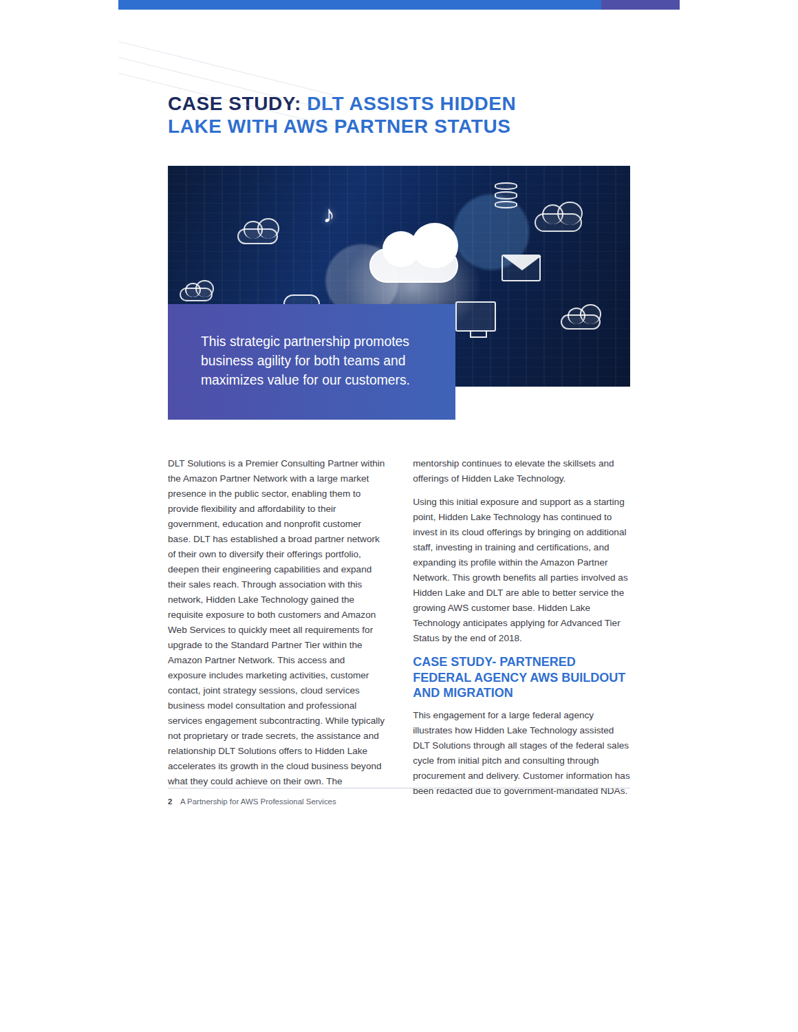Case Study: DLT Assists Hidden
Lake with AWS Partner Status
♪
This strategic partnership promotes business agility for both teams and maximizes value for our customers.
DLT Solutions is a Premier Consulting Partner within the Amazon Partner Network with a large market presence in the public sector, enabling them to provide flexibility and affordability to their government, education and nonprofit customer base. DLT has established a broad partner network of their own to diversify their offerings portfolio, deepen their engineering capabilities and expand their sales reach. Through association with this network, Hidden Lake Technology gained the requisite exposure to both customers and Amazon Web Services to quickly meet all requirements for upgrade to the Standard Partner Tier within the Amazon Partner Network. This access and exposure includes marketing activities, customer contact, joint strategy sessions, cloud services business model consultation and professional services engagement subcontracting. While typically not proprietary or trade secrets, the assistance and relationship DLT Solutions offers to Hidden Lake accelerates its growth in the cloud business beyond what they could achieve on their own. The mentorship continues to elevate the skillsets and offerings of Hidden Lake Technology.
Using this initial exposure and support as a starting point, Hidden Lake Technology has continued to invest in its cloud offerings by bringing on additional staff, investing in training and certifications, and expanding its profile within the Amazon Partner Network. This growth benefits all parties involved as Hidden Lake and DLT are able to better service the growing AWS customer base. Hidden Lake Technology anticipates applying for Advanced Tier Status by the end of 2018.
Case Study- Partnered Federal Agency AWS Buildout and Migration
This engagement for a large federal agency illustrates how Hidden Lake Technology assisted DLT Solutions through all stages of the federal sales cycle from initial pitch and consulting through procurement and delivery. Customer information has been redacted due to government-mandated NDAs.
2 A Partnership for AWS Professional Services